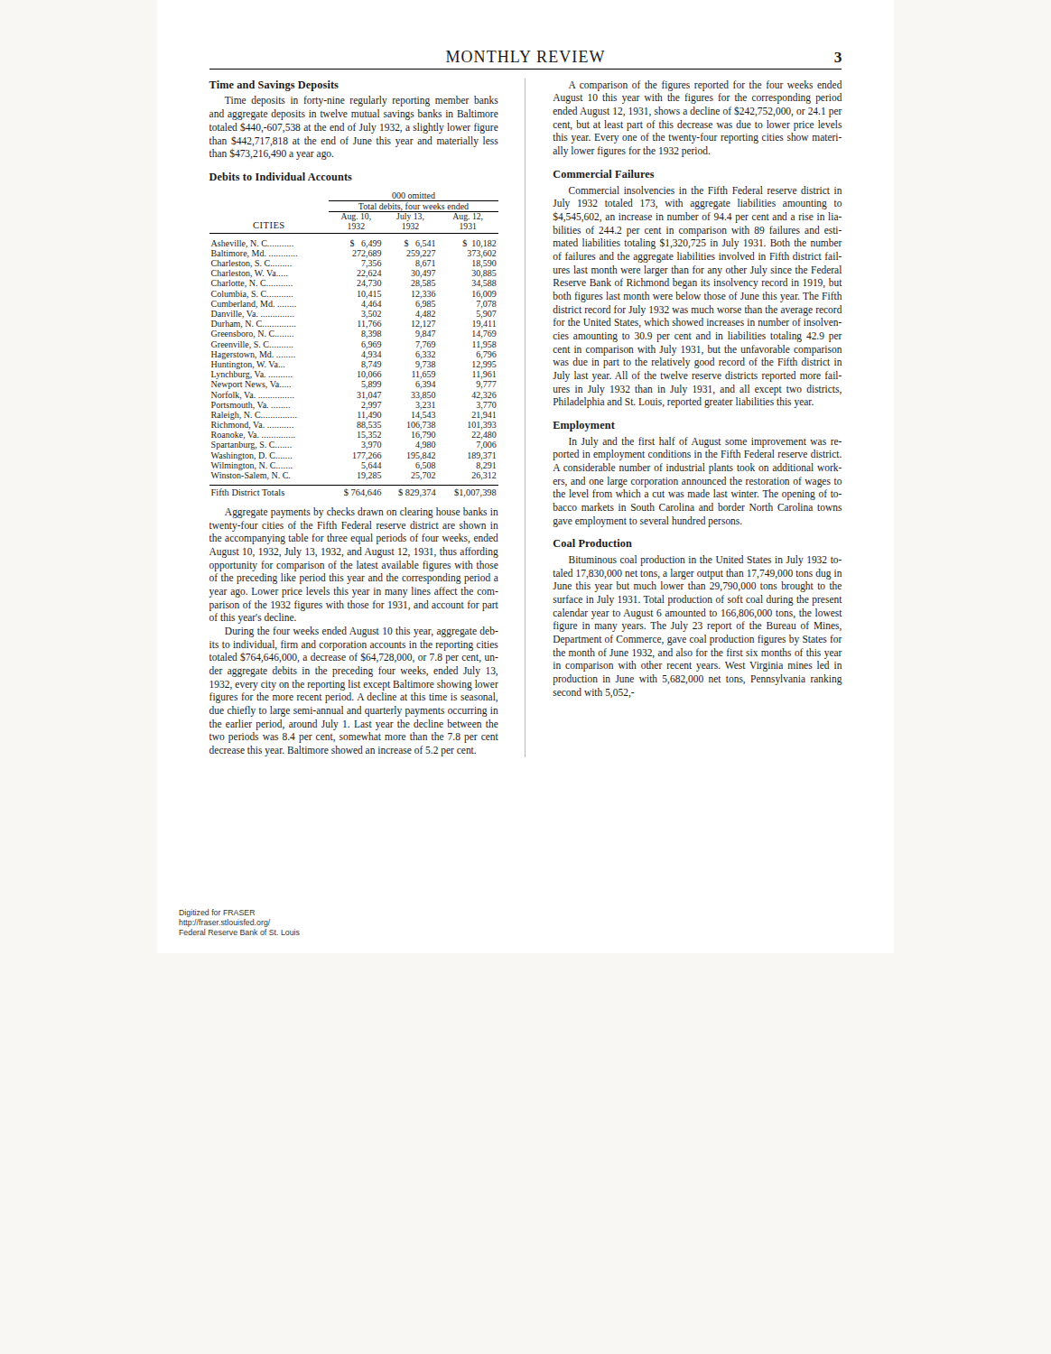MONTHLY REVIEW 3
Time and Savings Deposits
Time deposits in forty-nine regularly reporting member banks and aggregate deposits in twelve mutual savings banks in Baltimore totaled $440,-607,538 at the end of July 1932, a slightly lower figure than $442,717,818 at the end of June this year and materially less than $473,216,490 a year ago.
Debits to Individual Accounts
| CITIES | 000 omitted |
| Total debits, four weeks ended |
| Aug. 10, 1932 | July 13, 1932 | Aug. 12, 1931 |
| Asheville, N. C ........... | $ 6,499 | $ 6,541 | $ 10,182 |
| Baltimore, Md. ............ | 272,689 | 259,227 | 373,602 |
| Charleston, S. C ......... | 7,356 | 8,671 | 18,590 |
| Charleston, W. Va ..... | 22,624 | 30,497 | 30,885 |
| Charlotte, N. C ........... | 24,730 | 28,585 | 34,588 |
| Columbia, S. C ........... | 10,415 | 12,336 | 16,009 |
| Cumberland, Md. ........ | 4,464 | 6,985 | 7,078 |
| Danville, Va. .............. | 3,502 | 4,482 | 5,907 |
| Durham, N. C .............. | 11,766 | 12,127 | 19,411 |
| Greensboro, N. C ........ | 8,398 | 9,847 | 14,769 |
| Greenville, S. C .......... | 6,969 | 7,769 | 11,958 |
| Hagerstown, Md. ........ | 4,934 | 6,332 | 6,796 |
| Huntington, W. Va ... | 8,749 | 9,738 | 12,995 |
| Lynchburg, Va. .......... | 10,066 | 11,659 | 11,961 |
| Newport News, Va ..... | 5,899 | 6,394 | 9,777 |
| Norfolk, Va. ............... | 31,047 | 33,850 | 42,326 |
| Portsmouth, Va. ........ | 2,997 | 3,231 | 3,770 |
| Raleigh, N. C ............... | 11,490 | 14,543 | 21,941 |
| Richmond, Va. ........... | 88,535 | 106,738 | 101,393 |
| Roanoke, Va. .............. | 15,352 | 16,790 | 22,480 |
| Spartanburg, S. C ....... | 3,970 | 4,980 | 7,006 |
| Washington, D. C ....... | 177,266 | 195,842 | 189,371 |
| Wilmington, N. C ....... | 5,644 | 6,508 | 8,291 |
| Winston-Salem, N. C. | 19,285 | 25,702 | 26,312 |
| Fifth District Totals | $ 764,646 | $ 829,374 | $1,007,398 |
Aggregate payments by checks drawn on clearing house banks in twenty-four cities of the Fifth Federal reserve district are shown in the accompanying table for three equal periods of four weeks, ended August 10, 1932, July 13, 1932, and August 12, 1931, thus affording opportunity for comparison of the latest available figures with those of the preceding like period this year and the corresponding period a year ago. Lower price levels this year in many lines affect the comparison of the 1932 figures with those for 1931, and account for part of this year's decline.
During the four weeks ended August 10 this year, aggregate debits to individual, firm and corporation accounts in the reporting cities totaled $764,646,000, a decrease of $64,728,000, or 7.8 per cent, under aggregate debits in the preceding four weeks, ended July 13, 1932, every city on the reporting list except Baltimore showing lower figures for the more recent period. A decline at this time is seasonal, due chiefly to large semi-annual and quarterly payments occurring in the earlier period, around July 1. Last year the decline between the two periods was 8.4 per cent, somewhat more than the 7.8 per cent decrease this year. Baltimore showed an increase of 5.2 per cent.
A comparison of the figures reported for the four weeks ended August 10 this year with the figures for the corresponding period ended August 12, 1931, shows a decline of $242,752,000, or 24.1 per cent, but at least part of this decrease was due to lower price levels this year. Every one of the twenty-four reporting cities show materially lower figures for the 1932 period.
Commercial Failures
Commercial insolvencies in the Fifth Federal reserve district in July 1932 totaled 173, with aggregate liabilities amounting to $4,545,602, an increase in number of 94.4 per cent and a rise in liabilities of 244.2 per cent in comparison with 89 failures and estimated liabilities totaling $1,320,725 in July 1931. Both the number of failures and the aggregate liabilities involved in Fifth district failures last month were larger than for any other July since the Federal Reserve Bank of Richmond began its insolvency record in 1919, but both figures last month were below those of June this year. The Fifth district record for July 1932 was much worse than the average record for the United States, which showed increases in number of insolvencies amounting to 30.9 per cent and in liabilities totaling 42.9 per cent in comparison with July 1931, but the unfavorable comparison was due in part to the relatively good record of the Fifth district in July last year. All of the twelve reserve districts reported more failures in July 1932 than in July 1931, and all except two districts, Philadelphia and St. Louis, reported greater liabilities this year.
Employment
In July and the first half of August some improvement was reported in employment conditions in the Fifth Federal reserve district. A considerable number of industrial plants took on additional workers, and one large corporation announced the restoration of wages to the level from which a cut was made last winter. The opening of tobacco markets in South Carolina and border North Carolina towns gave employment to several hundred persons.
Coal Production
Bituminous coal production in the United States in July 1932 totaled 17,830,000 net tons, a larger output than 17,749,000 tons dug in June this year but much lower than 29,790,000 tons brought to the surface in July 1931. Total production of soft coal during the present calendar year to August 6 amounted to 166,806,000 tons, the lowest figure in many years. The July 23 report of the Bureau of Mines, Department of Commerce, gave coal production figures by States for the month of June 1932, and also for the first six months of this year in comparison with other recent years. West Virginia mines led in production in June with 5,682,000 net tons, Pennsylvania ranking second with 5,052,-
Digitized for FRASER
http://fraser.stlouisfed.org/
Federal Reserve Bank of St. Louis